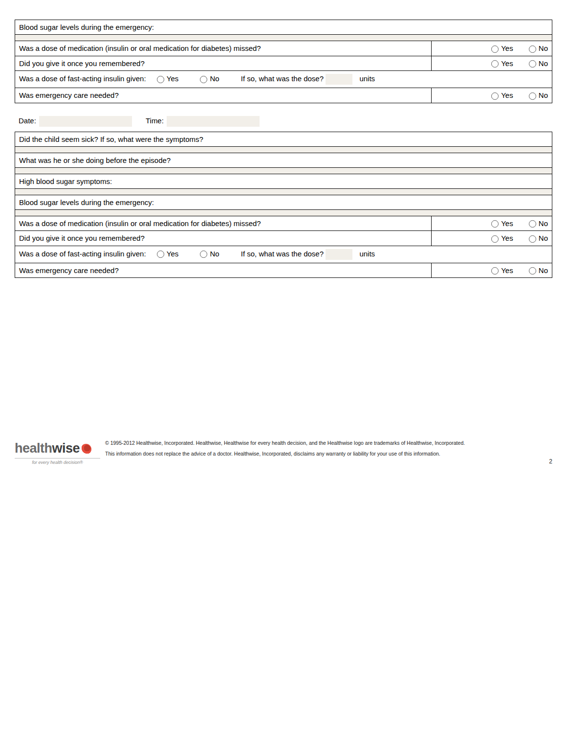| Blood sugar levels during the emergency: |
| Was a dose of medication (insulin or oral medication for diabetes) missed? | Yes No |
| Did you give it once you remembered? | Yes No |
| Was a dose of fast-acting insulin given: Yes No If so, what was the dose? units |
| Was emergency care needed? | Yes No |
Date: Time:
| Did the child seem sick? If so, what were the symptoms? |
| What was he or she doing before the episode? |
| High blood sugar symptoms: |
| Blood sugar levels during the emergency: |
| Was a dose of medication (insulin or oral medication for diabetes) missed? | Yes No |
| Did you give it once you remembered? | Yes No |
| Was a dose of fast-acting insulin given: Yes No If so, what was the dose? units |
| Was emergency care needed? | Yes No |
healthwise
for every health decision®
© 1995-2012 Healthwise, Incorporated. Healthwise, Healthwise for every health decision, and the Healthwise logo are trademarks of Healthwise, Incorporated.
This information does not replace the advice of a doctor. Healthwise, Incorporated, disclaims any warranty or liability for your use of this information.
2